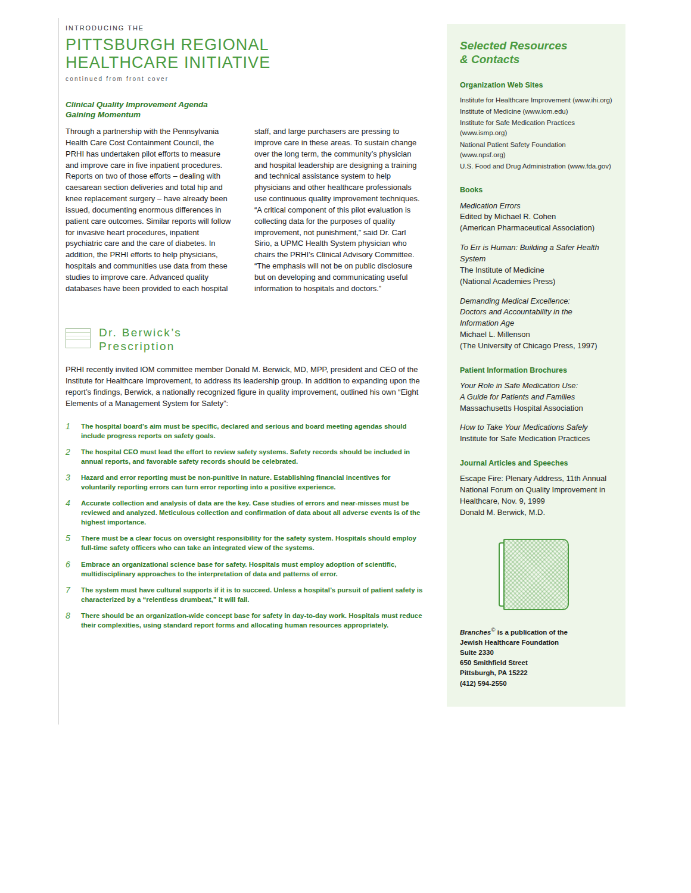Introducing the
Pittsburgh Regional
Healthcare Initiative
continued from front cover
Clinical Quality Improvement Agenda
Gaining Momentum
Through a partnership with the Pennsylvania Health Care Cost Containment Council, the PRHI has undertaken pilot efforts to measure and improve care in five inpatient procedures. Reports on two of those efforts – dealing with caesarean section deliveries and total hip and knee replacement surgery – have already been issued, documenting enormous differences in patient care outcomes. Similar reports will follow for invasive heart procedures, inpatient psychiatric care and the care of diabetes. In addition, the PRHI efforts to help physicians, hospitals and communities use data from these studies to improve care. Advanced quality databases have been provided to each hospital staff, and large purchasers are pressing to improve care in these areas. To sustain change over the long term, the community’s physician and hospital leadership are designing a training and technical assistance system to help physicians and other healthcare professionals use continuous quality improvement techniques. “A critical component of this pilot evaluation is collecting data for the purposes of quality improvement, not punishment,” said Dr. Carl Sirio, a UPMC Health System physician who chairs the PRHI’s Clinical Advisory Committee. “The emphasis will not be on public disclosure but on developing and communicating useful information to hospitals and doctors.”
Dr. Berwick’s
Prescription
PRHI recently invited IOM committee member Donald M. Berwick, MD, MPP, president and CEO of the Institute for Healthcare Improvement, to address its leadership group. In addition to expanding upon the report’s findings, Berwick, a nationally recognized figure in quality improvement, outlined his own “Eight Elements of a Management System for Safety”:
The hospital board’s aim must be specific, declared and serious and board meeting agendas should include progress reports on safety goals.
The hospital CEO must lead the effort to review safety systems. Safety records should be included in annual reports, and favorable safety records should be celebrated.
Hazard and error reporting must be non-punitive in nature. Establishing financial incentives for voluntarily reporting errors can turn error reporting into a positive experience.
Accurate collection and analysis of data are the key. Case studies of errors and near-misses must be reviewed and analyzed. Meticulous collection and confirmation of data about all adverse events is of the highest importance.
There must be a clear focus on oversight responsibility for the safety system. Hospitals should employ full-time safety officers who can take an integrated view of the systems.
Embrace an organizational science base for safety. Hospitals must employ adoption of scientific, multidisciplinary approaches to the interpretation of data and patterns of error.
The system must have cultural supports if it is to succeed. Unless a hospital’s pursuit of patient safety is characterized by a “relentless drumbeat,” it will fail.
There should be an organization-wide concept base for safety in day-to-day work. Hospitals must reduce their complexities, using standard report forms and allocating human resources appropriately.
Selected Resources
& Contacts
Organization Web Sites
Institute for Healthcare Improvement (www.ihi.org)
Institute of Medicine (www.iom.edu)
Institute for Safe Medication Practices (www.ismp.org)
National Patient Safety Foundation (www.npsf.org)
U.S. Food and Drug Administration (www.fda.gov)
Books
Medication Errors Edited by Michael R. Cohen
(American Pharmaceutical Association)
To Err is Human: Building a Safer Health System The Institute of Medicine
(National Academies Press)
Demanding Medical Excellence:
Doctors and Accountability in the Information Age Michael L. Millenson
(The University of Chicago Press, 1997)
Patient Information Brochures
Your Role in Safe Medication Use:
A Guide for Patients and Families Massachusetts Hospital Association
How to Take Your Medications Safely Institute for Safe Medication Practices
Journal Articles and Speeches
Escape Fire: Plenary Address, 11th Annual National Forum on Quality Improvement in Healthcare, Nov. 9, 1999
Donald M. Berwick, M.D.
Branches© is a publication of the
Jewish Healthcare Foundation
Suite 2330
650 Smithfield Street
Pittsburgh, PA 15222
(412) 594-2550